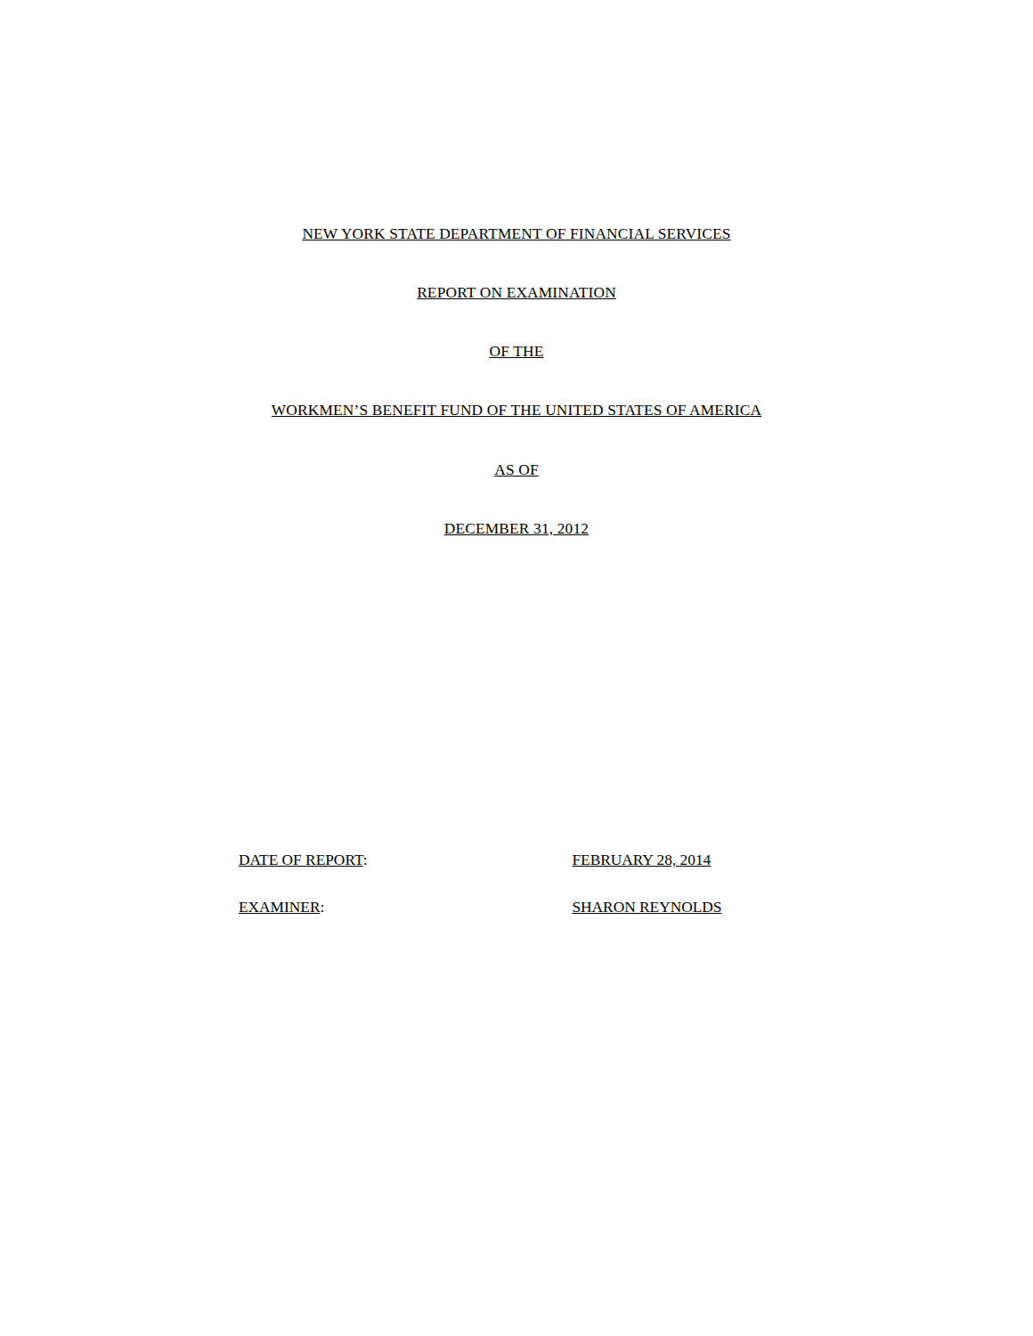NEW YORK STATE DEPARTMENT OF FINANCIAL SERVICES
REPORT ON EXAMINATION
OF THE
WORKMEN’S BENEFIT FUND OF THE UNITED STATES OF AMERICA
AS OF
DECEMBER 31, 2012
DATE OF REPORT:
FEBRUARY 28, 2014
EXAMINER:
SHARON REYNOLDS